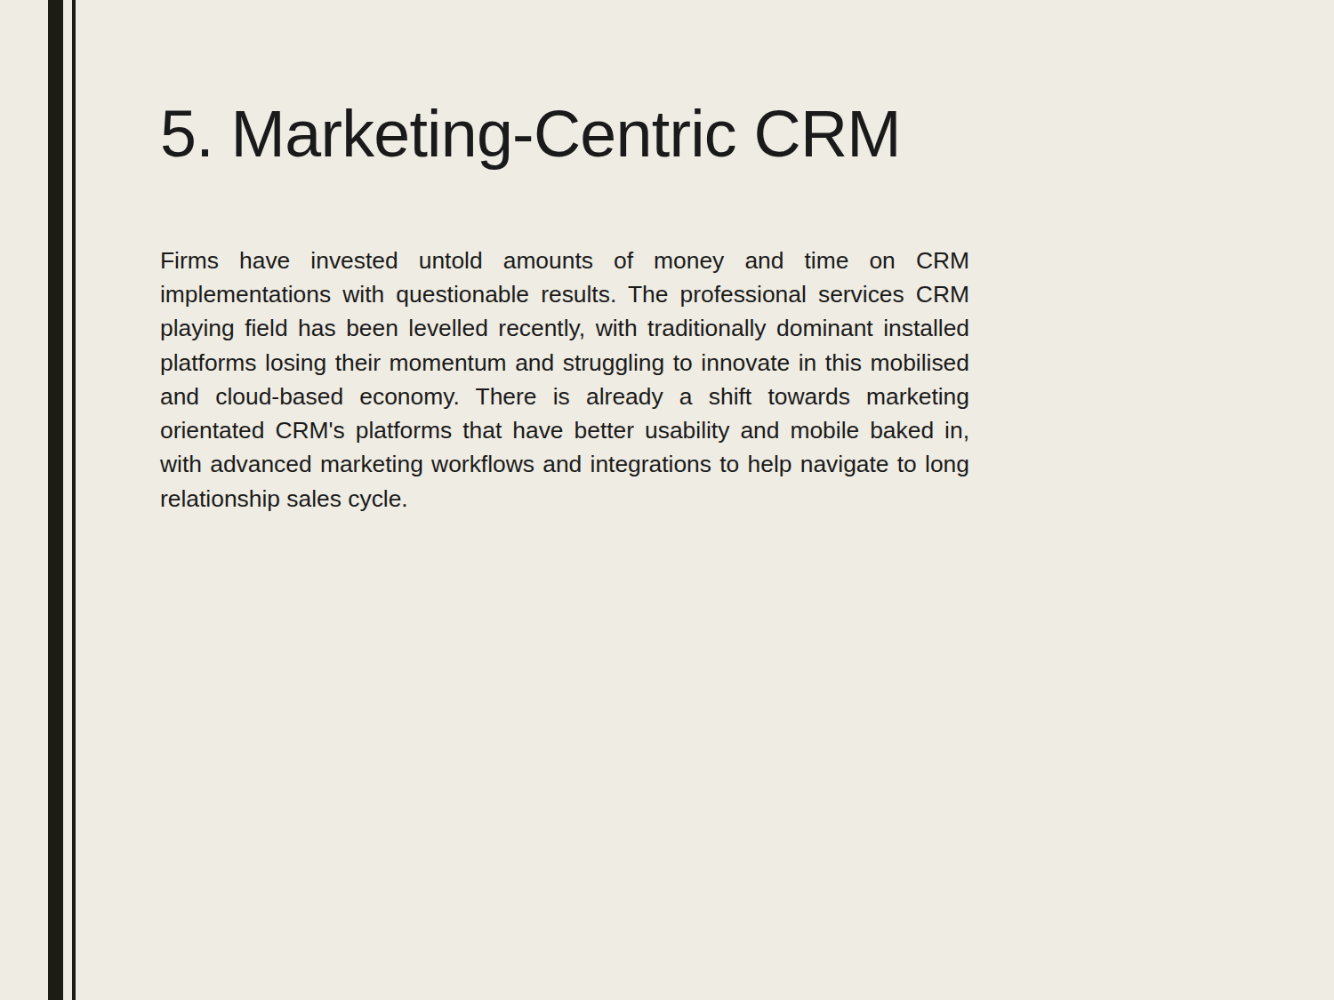5. Marketing-Centric CRM
Firms have invested untold amounts of money and time on CRM implementations with questionable results. The professional services CRM playing field has been levelled recently, with traditionally dominant installed platforms losing their momentum and struggling to innovate in this mobilised and cloud-based economy. There is already a shift towards marketing orientated CRM's platforms that have better usability and mobile baked in, with advanced marketing workflows and integrations to help navigate to long relationship sales cycle.